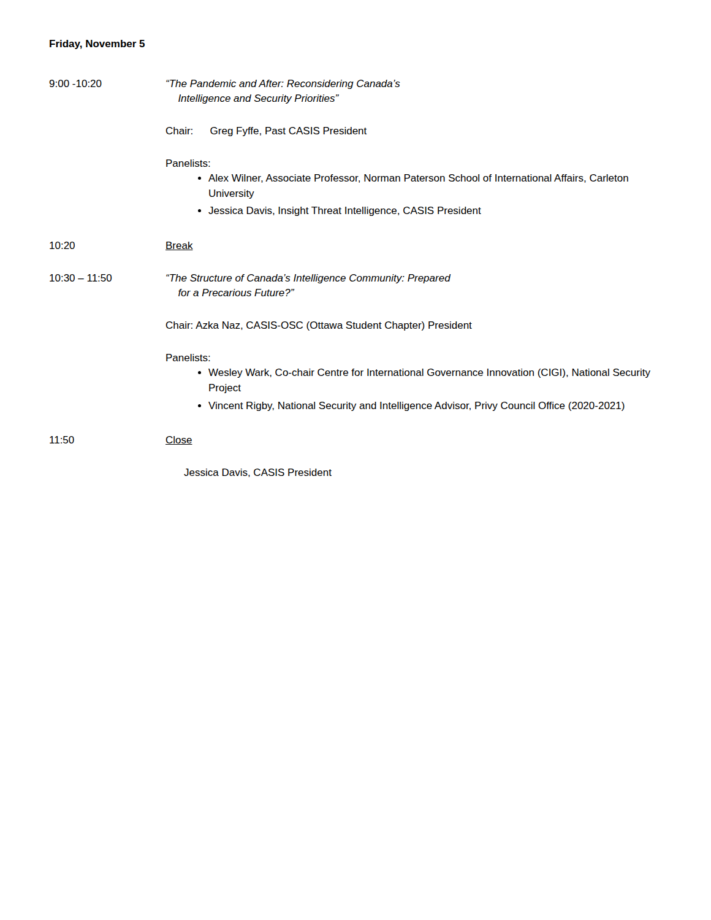Friday, November 5
| 9:00 -10:20 | “The Pandemic and After: Reconsidering Canada’s Intelligence and Security Priorities” Chair: Greg Fyffe, Past CASIS President Panelists: Alex Wilner, Associate Professor, Norman Paterson School of International Affairs, Carleton University Jessica Davis, Insight Threat Intelligence, CASIS President |
| 10:20 | Break |
| 10:30 – 11:50 | “ The Structure of Canada’s Intelligence Community: Prepared for a Precarious Future?” Chair: Azka Naz, CASIS-OSC (Ottawa Student Chapter) President Panelists: Wesley Wark, Co-chair Centre for International Governance Innovation (CIGI), National Security Project Vincent Rigby, National Security and Intelligence Advisor, Privy Council Office (2020-2021) |
| 11:50 | Close Jessica Davis, CASIS President |